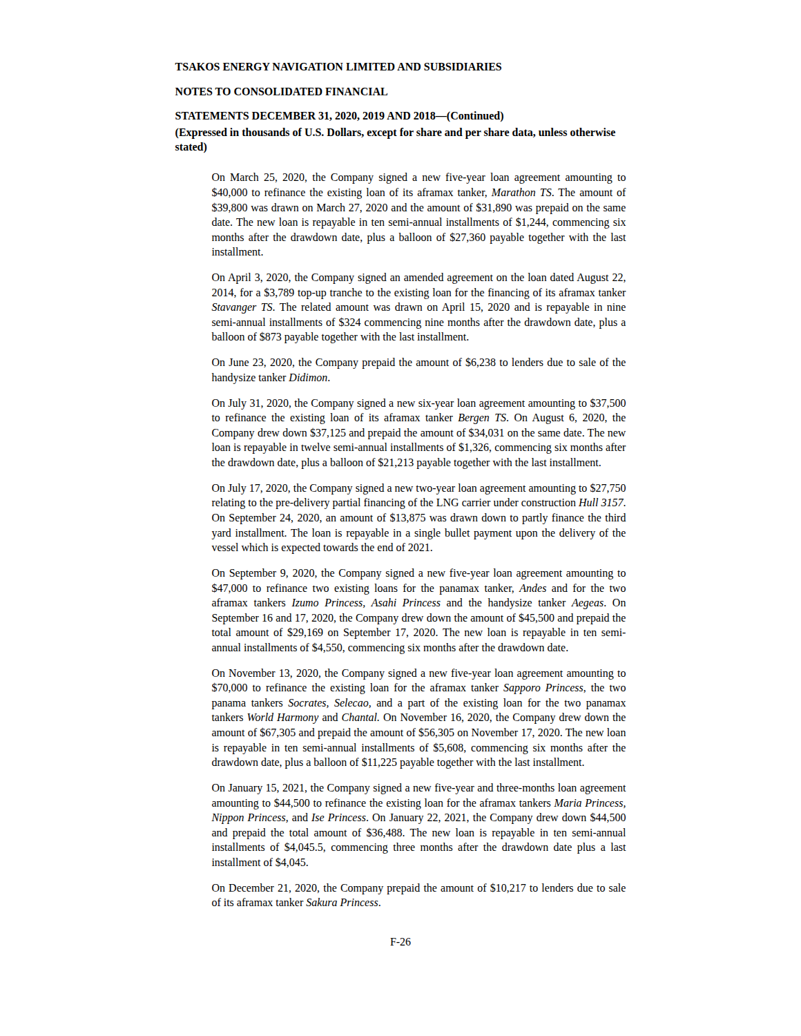TSAKOS ENERGY NAVIGATION LIMITED AND SUBSIDIARIES
NOTES TO CONSOLIDATED FINANCIAL
STATEMENTS DECEMBER 31, 2020, 2019 AND 2018—(Continued)
(Expressed in thousands of U.S. Dollars, except for share and per share data, unless otherwise stated)
On March 25, 2020, the Company signed a new five-year loan agreement amounting to $40,000 to refinance the existing loan of its aframax tanker, Marathon TS. The amount of $39,800 was drawn on March 27, 2020 and the amount of $31,890 was prepaid on the same date. The new loan is repayable in ten semi-annual installments of $1,244, commencing six months after the drawdown date, plus a balloon of $27,360 payable together with the last installment.
On April 3, 2020, the Company signed an amended agreement on the loan dated August 22, 2014, for a $3,789 top-up tranche to the existing loan for the financing of its aframax tanker Stavanger TS. The related amount was drawn on April 15, 2020 and is repayable in nine semi-annual installments of $324 commencing nine months after the drawdown date, plus a balloon of $873 payable together with the last installment.
On June 23, 2020, the Company prepaid the amount of $6,238 to lenders due to sale of the handysize tanker Didimon.
On July 31, 2020, the Company signed a new six-year loan agreement amounting to $37,500 to refinance the existing loan of its aframax tanker Bergen TS. On August 6, 2020, the Company drew down $37,125 and prepaid the amount of $34,031 on the same date. The new loan is repayable in twelve semi-annual installments of $1,326, commencing six months after the drawdown date, plus a balloon of $21,213 payable together with the last installment.
On July 17, 2020, the Company signed a new two-year loan agreement amounting to $27,750 relating to the pre-delivery partial financing of the LNG carrier under construction Hull 3157. On September 24, 2020, an amount of $13,875 was drawn down to partly finance the third yard installment. The loan is repayable in a single bullet payment upon the delivery of the vessel which is expected towards the end of 2021.
On September 9, 2020, the Company signed a new five-year loan agreement amounting to $47,000 to refinance two existing loans for the panamax tanker, Andes and for the two aframax tankers Izumo Princess, Asahi Princess and the handysize tanker Aegeas. On September 16 and 17, 2020, the Company drew down the amount of $45,500 and prepaid the total amount of $29,169 on September 17, 2020. The new loan is repayable in ten semi-annual installments of $4,550, commencing six months after the drawdown date.
On November 13, 2020, the Company signed a new five-year loan agreement amounting to $70,000 to refinance the existing loan for the aframax tanker Sapporo Princess, the two panama tankers Socrates, Selecao, and a part of the existing loan for the two panamax tankers World Harmony and Chantal. On November 16, 2020, the Company drew down the amount of $67,305 and prepaid the amount of $56,305 on November 17, 2020. The new loan is repayable in ten semi-annual installments of $5,608, commencing six months after the drawdown date, plus a balloon of $11,225 payable together with the last installment.
On January 15, 2021, the Company signed a new five-year and three-months loan agreement amounting to $44,500 to refinance the existing loan for the aframax tankers Maria Princess, Nippon Princess, and Ise Princess. On January 22, 2021, the Company drew down $44,500 and prepaid the total amount of $36,488. The new loan is repayable in ten semi-annual installments of $4,045.5, commencing three months after the drawdown date plus a last installment of $4,045.
On December 21, 2020, the Company prepaid the amount of $10,217 to lenders due to sale of its aframax tanker Sakura Princess.
F-26